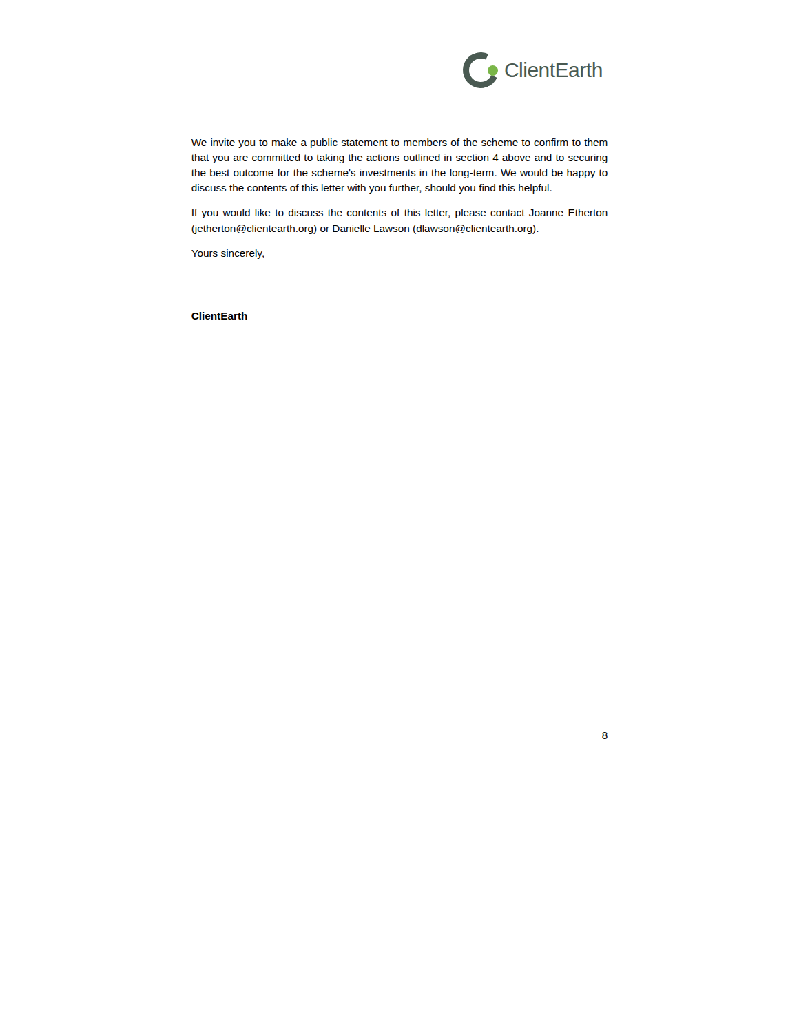ClientEarth
We invite you to make a public statement to members of the scheme to confirm to them that you are committed to taking the actions outlined in section 4 above and to securing the best outcome for the scheme's investments in the long-term. We would be happy to discuss the contents of this letter with you further, should you find this helpful.
If you would like to discuss the contents of this letter, please contact Joanne Etherton (jetherton@clientearth.org) or Danielle Lawson (dlawson@clientearth.org).
Yours sincerely,
ClientEarth
8